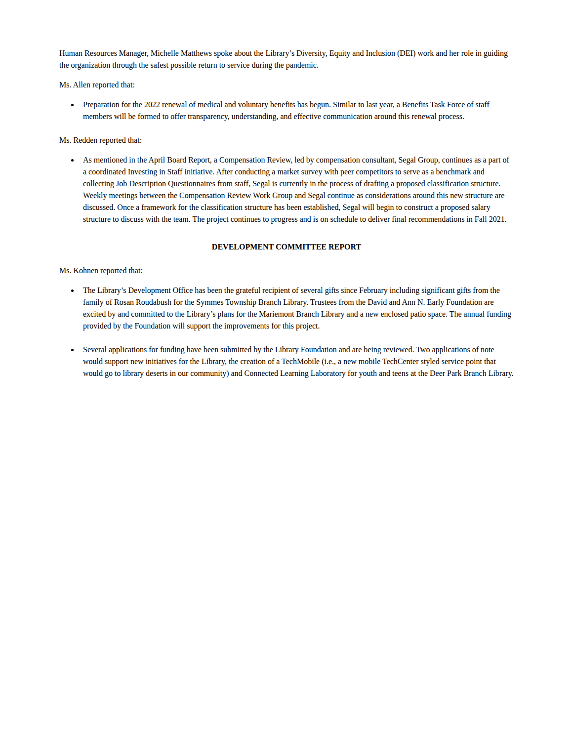Human Resources Manager, Michelle Matthews spoke about the Library’s Diversity, Equity and Inclusion (DEI) work and her role in guiding the organization through the safest possible return to service during the pandemic.
Ms. Allen reported that:
Preparation for the 2022 renewal of medical and voluntary benefits has begun. Similar to last year, a Benefits Task Force of staff members will be formed to offer transparency, understanding, and effective communication around this renewal process.
Ms. Redden reported that:
As mentioned in the April Board Report, a Compensation Review, led by compensation consultant, Segal Group, continues as a part of a coordinated Investing in Staff initiative. After conducting a market survey with peer competitors to serve as a benchmark and collecting Job Description Questionnaires from staff, Segal is currently in the process of drafting a proposed classification structure. Weekly meetings between the Compensation Review Work Group and Segal continue as considerations around this new structure are discussed. Once a framework for the classification structure has been established, Segal will begin to construct a proposed salary structure to discuss with the team. The project continues to progress and is on schedule to deliver final recommendations in Fall 2021.
DEVELOPMENT COMMITTEE REPORT
Ms. Kohnen reported that:
The Library’s Development Office has been the grateful recipient of several gifts since February including significant gifts from the family of Rosan Roudabush for the Symmes Township Branch Library. Trustees from the David and Ann N. Early Foundation are excited by and committed to the Library’s plans for the Mariemont Branch Library and a new enclosed patio space. The annual funding provided by the Foundation will support the improvements for this project.
Several applications for funding have been submitted by the Library Foundation and are being reviewed. Two applications of note would support new initiatives for the Library, the creation of a TechMobile (i.e., a new mobile TechCenter styled service point that would go to library deserts in our community) and Connected Learning Laboratory for youth and teens at the Deer Park Branch Library.